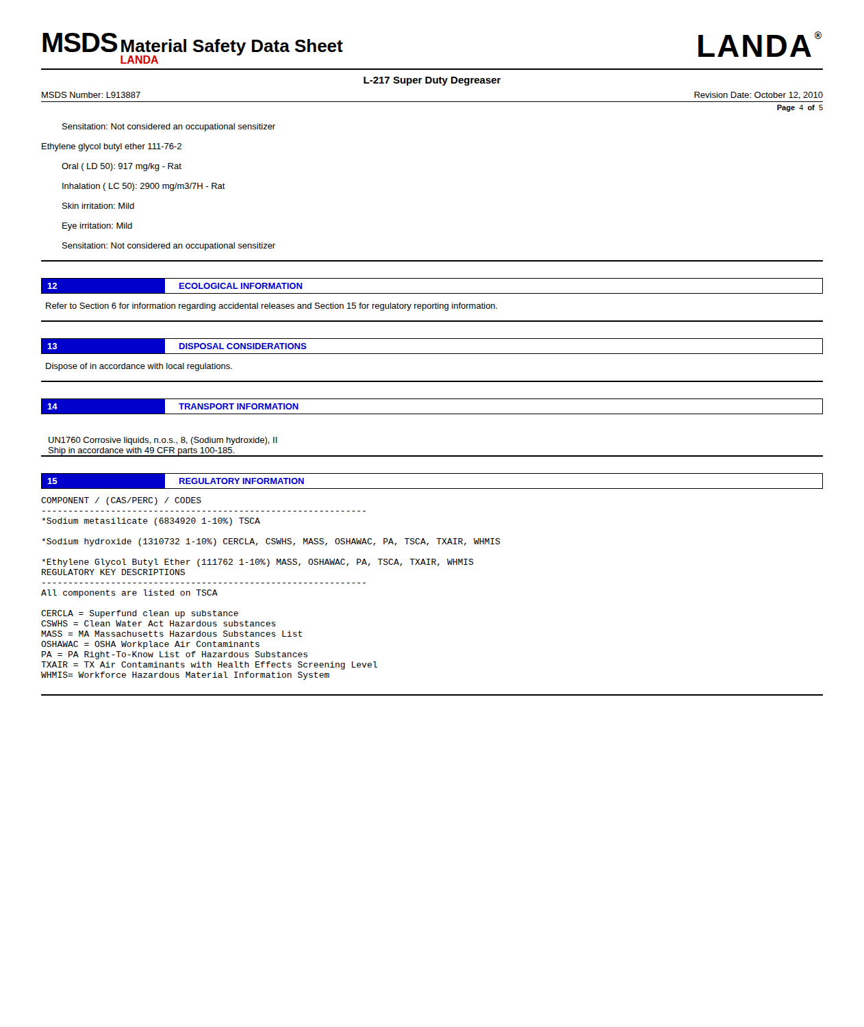MSDS
Material Safety Data Sheet
LANDA
LANDA®
L-217 Super Duty Degreaser
MSDS Number: L913887 Revision Date: October 12, 2010
Page 4 of 5
Sensitation: Not considered an occupational sensitizer
Ethylene glycol butyl ether 111-76-2
Oral ( LD 50): 917 mg/kg - Rat
Inhalation ( LC 50): 2900 mg/m3/7H - Rat
Skin irritation: Mild
Eye irritation: Mild
Sensitation: Not considered an occupational sensitizer
12
ECOLOGICAL INFORMATION
Refer to Section 6 for information regarding accidental releases and Section 15 for regulatory reporting information.
13
DISPOSAL CONSIDERATIONS
Dispose of in accordance with local regulations.
14
TRANSPORT INFORMATION
UN1760 Corrosive liquids, n.o.s., 8, (Sodium hydroxide), II
Ship in accordance with 49 CFR parts 100-185.
15
REGULATORY INFORMATION
COMPONENT / (CAS/PERC) / CODES
-------------------------------------------------------------
*Sodium metasilicate (6834920 1-10%) TSCA

*Sodium hydroxide (1310732 1-10%) CERCLA, CSWHS, MASS, OSHAWAC, PA, TSCA, TXAIR, WHMIS

*Ethylene Glycol Butyl Ether (111762 1-10%) MASS, OSHAWAC, PA, TSCA, TXAIR, WHMIS
REGULATORY KEY DESCRIPTIONS
-------------------------------------------------------------
All components are listed on TSCA

CERCLA = Superfund clean up substance
CSWHS = Clean Water Act Hazardous substances
MASS = MA Massachusetts Hazardous Substances List
OSHAWAC = OSHA Workplace Air Contaminants
PA = PA Right-To-Know List of Hazardous Substances
TXAIR = TX Air Contaminants with Health Effects Screening Level
WHMIS= Workforce Hazardous Material Information System